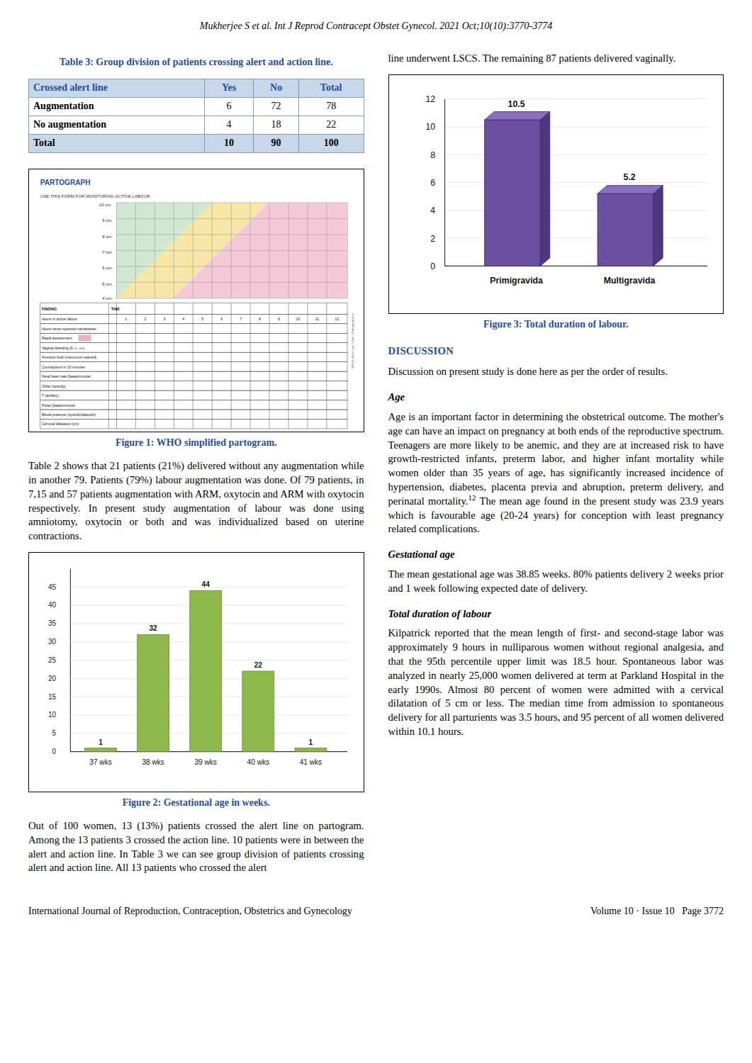Mukherjee S et al. Int J Reprod Contracept Obstet Gynecol. 2021 Oct;10(10):3770-3774
Table 3: Group division of patients crossing alert and action line.
| Crossed alert line | Yes | No | Total |
| --- | --- | --- | --- |
| Augmentation | 6 | 72 | 78 |
| No augmentation | 4 | 18 | 22 |
| Total | 10 | 90 | 100 |
PARTOGRAPH USE THIS FORM FOR MONITORING ACTIVE LABOUR 10 cm 9 cm 8 cm 7 cm 6 cm 5 cm 4 cm FINDING TIME Hours in active labour Hours since ruptured membranes Rapid assessment Vaginal bleeding (0, +, ++) Amniotic fluid (meconium stained) Contractions in 10 minutes Fetal heart rate (beats/minute) Other (specify) T (axillary) Pulse (beats/minute) Blood pressure (systolic/diastolic) Cervical dilatation (cm) 1 2 3 4 5 6 7 8 9 10 11 12 WHO Labour Care Guide / Partograph form
Figure 1: WHO simplified partogram.
Table 2 shows that 21 patients (21%) delivered without any augmentation while in another 79. Patients (79%) labour augmentation was done. Of 79 patients, in 7,15 and 57 patients augmentation with ARM, oxytocin and ARM with oxytocin respectively. In present study augmentation of labour was done using amniotomy, oxytocin or both and was individualized based on uterine contractions.
0 5 10 15 20 25 30 35 40 45 1 32 44 22 1 37 wks 38 wks 39 wks 40 wks 41 wks
Figure 2: Gestational age in weeks.
Out of 100 women, 13 (13%) patients crossed the alert line on partogram. Among the 13 patients 3 crossed the action line. 10 patients were in between the alert and action line. In Table 3 we can see group division of patients crossing alert and action line. All 13 patients who crossed the alert
line underwent LSCS. The remaining 87 patients delivered vaginally.
0 2 4 6 8 10 12 10.5 5.2 Primigravida Multigravida
Figure 3: Total duration of labour.
DISCUSSION
Discussion on present study is done here as per the order of results.
Age
Age is an important factor in determining the obstetrical outcome. The mother's age can have an impact on pregnancy at both ends of the reproductive spectrum. Teenagers are more likely to be anemic, and they are at increased risk to have growth-restricted infants, preterm labor, and higher infant mortality while women older than 35 years of age, has significantly increased incidence of hypertension, diabetes, placenta previa and abruption, preterm delivery, and perinatal mortality.12 The mean age found in the present study was 23.9 years which is favourable age (20-24 years) for conception with least pregnancy related complications.
Gestational age
The mean gestational age was 38.85 weeks. 80% patients delivery 2 weeks prior and 1 week following expected date of delivery.
Total duration of labour
Kilpatrick reported that the mean length of first- and second-stage labor was approximately 9 hours in nulliparous women without regional analgesia, and that the 95th percentile upper limit was 18.5 hour. Spontaneous labor was analyzed in nearly 25,000 women delivered at term at Parkland Hospital in the early 1990s. Almost 80 percent of women were admitted with a cervical dilatation of 5 cm or less. The median time from admission to spontaneous delivery for all parturients was 3.5 hours, and 95 percent of all women delivered within 10.1 hours.
International Journal of Reproduction, Contraception, Obstetrics and Gynecology
Volume 10 · Issue 10 Page 3772